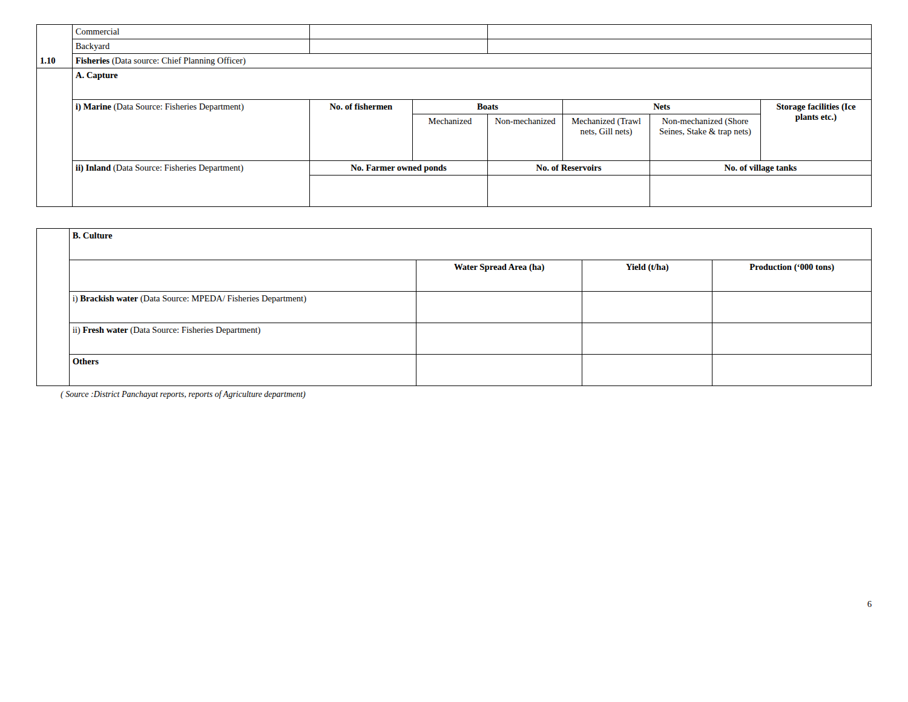| | Commercial | | |
| | Backyard | | |
| 1.10 | Fisheries (Data source: Chief Planning Officer) |
| | A. Capture |
| | i) Marine (Data Source: Fisheries Department) | No. of fishermen | Boats | Nets | Storage facilities (Ice plants etc.) |
| | Mechanized | Non-mechanized | Mechanized (Trawl nets, Gill nets) | Non-mechanized (Shore Seines, Stake & trap nets) |
| | ii) Inland (Data Source: Fisheries Department) | No. Farmer owned ponds | No. of Reservoirs | No. of village tanks |
| | B. Culture |
| | | Water Spread Area (ha) | Yield (t/ha) | Production (‘000 tons) |
| | i) Brackish water (Data Source: MPEDA/ Fisheries Department) | | | |
| | ii) Fresh water (Data Source: Fisheries Department) | | | |
| | Others | | | |
( Source :District Panchayat reports, reports of Agriculture department)
6